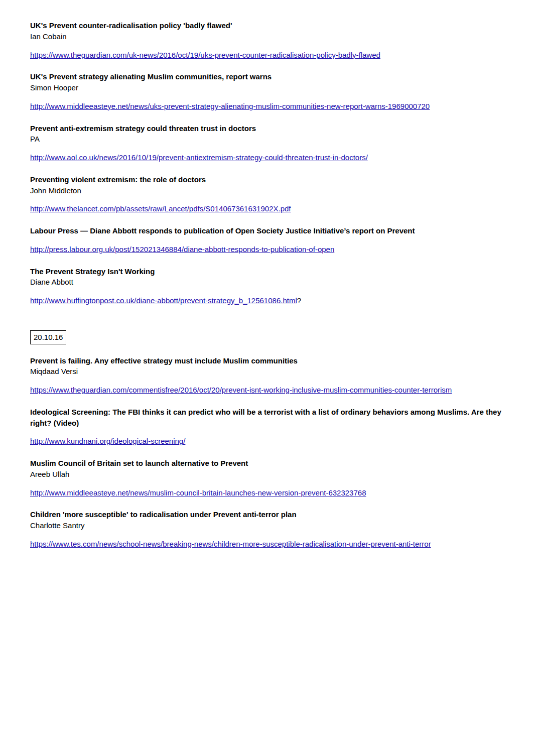UK's Prevent counter-radicalisation policy 'badly flawed'
Ian Cobain
https://www.theguardian.com/uk-news/2016/oct/19/uks-prevent-counter-radicalisation-policy-badly-flawed
UK's Prevent strategy alienating Muslim communities, report warns
Simon Hooper
http://www.middleeasteye.net/news/uks-prevent-strategy-alienating-muslim-communities-new-report-warns-1969000720
Prevent anti-extremism strategy could threaten trust in doctors
PA
http://www.aol.co.uk/news/2016/10/19/prevent-antiextremism-strategy-could-threaten-trust-in-doctors/
Preventing violent extremism: the role of doctors
John Middleton
http://www.thelancet.com/pb/assets/raw/Lancet/pdfs/S014067361631902X.pdf
Labour Press — Diane Abbott responds to publication of Open Society Justice Initiative’s report on Prevent
http://press.labour.org.uk/post/152021346884/diane-abbott-responds-to-publication-of-open
The Prevent Strategy Isn't Working
Diane Abbott
http://www.huffingtonpost.co.uk/diane-abbott/prevent-strategy_b_12561086.html?
20.10.16
Prevent is failing. Any effective strategy must include Muslim communities
Miqdaad Versi
https://www.theguardian.com/commentisfree/2016/oct/20/prevent-isnt-working-inclusive-muslim-communities-counter-terrorism
Ideological Screening: The FBI thinks it can predict who will be a terrorist with a list of ordinary behaviors among Muslims. Are they right? (Video)
http://www.kundnani.org/ideological-screening/
Muslim Council of Britain set to launch alternative to Prevent
Areeb Ullah
http://www.middleeasteye.net/news/muslim-council-britain-launches-new-version-prevent-632323768
Children 'more susceptible' to radicalisation under Prevent anti-terror plan
Charlotte Santry
https://www.tes.com/news/school-news/breaking-news/children-more-susceptible-radicalisation-under-prevent-anti-terror